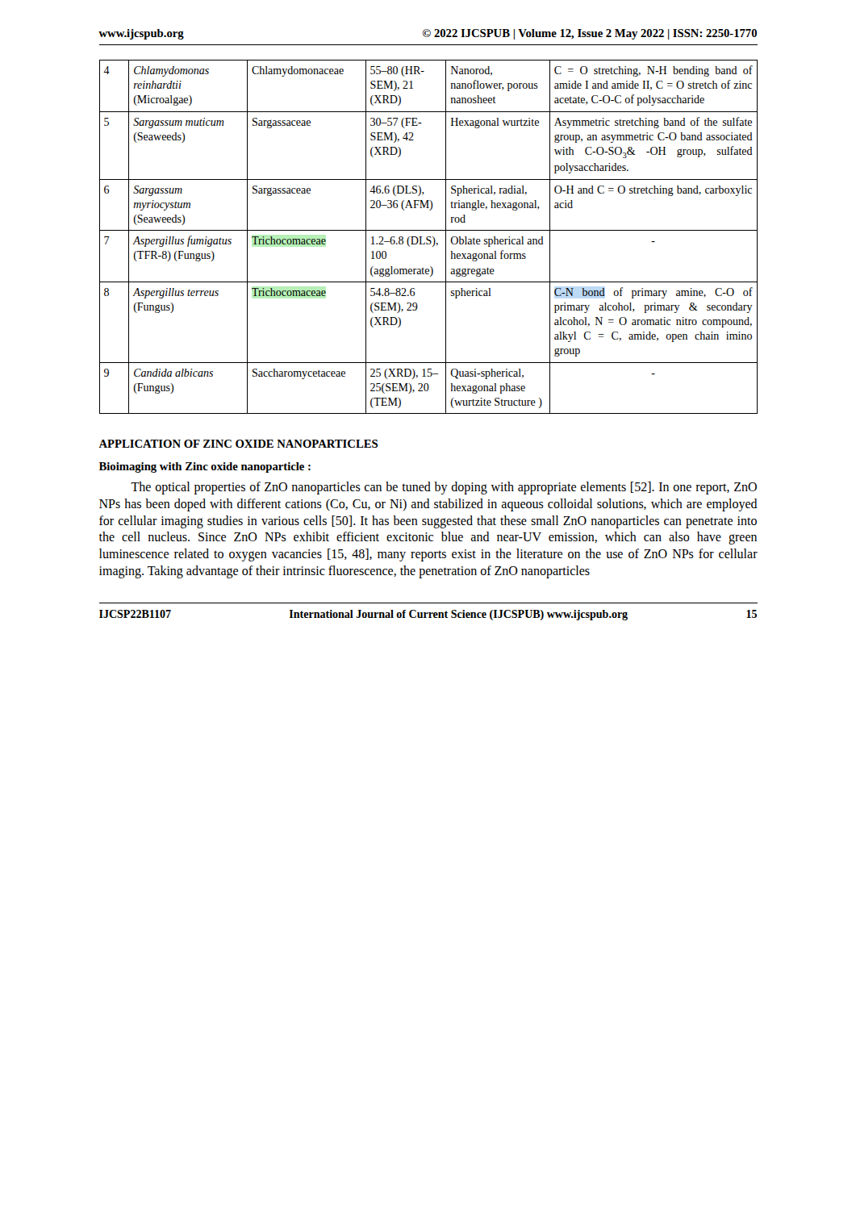www.ijcspub.org © 2022 IJCSPUB | Volume 12, Issue 2 May 2022 | ISSN: 2250-1770
| 4 | Chlamydomonas reinhardtii (Microalgae) | Chlamydomonaceae | 55–80 (HR-SEM), 21 (XRD) | Nanorod, nanoflower, porous nanosheet | C = O stretching, N-H bending band of amide I and amide II, C = O stretch of zinc acetate, C-O-C of polysaccharide |
| 5 | Sargassum muticum (Seaweeds) | Sargassaceae | 30–57 (FE-SEM), 42 (XRD) | Hexagonal wurtzite | Asymmetric stretching band of the sulfate group, an asymmetric C-O band associated with C-O-SO 3 & -OH group, sulfated polysaccharides. |
| 6 | Sargassum myriocystum (Seaweeds) | Sargassaceae | 46.6 (DLS), 20–36 (AFM) | Spherical, radial, triangle, hexagonal, rod | O-H and C = O stretching band, carboxylic acid |
| 7 | Aspergillus fumigatus (TFR-8) (Fungus) | Trichocomaceae | 1.2–6.8 (DLS), 100 (agglomerate) | Oblate spherical and hexagonal forms aggregate | - |
| 8 | Aspergillus terreus (Fungus) | Trichocomaceae | 54.8–82.6 (SEM), 29 (XRD) | spherical | C-N bond of primary amine, C-O of primary alcohol, primary & secondary alcohol, N = O aromatic nitro compound, alkyl C = C, amide, open chain imino group |
| 9 | Candida albicans (Fungus) | Saccharomycetaceae | 25 (XRD), 15–25(SEM), 20 (TEM) | Quasi-spherical, hexagonal phase (wurtzite Structure ) | - |
Application of Zinc Oxide Nanoparticles
Bioimaging with Zinc oxide nanoparticle :
The optical properties of ZnO nanoparticles can be tuned by doping with appropriate elements [52]. In one report, ZnO NPs has been doped with different cations (Co, Cu, or Ni) and stabilized in aqueous colloidal solutions, which are employed for cellular imaging studies in various cells [50]. It has been suggested that these small ZnO nanoparticles can penetrate into the cell nucleus. Since ZnO NPs exhibit efficient excitonic blue and near-UV emission, which can also have green luminescence related to oxygen vacancies [15, 48], many reports exist in the literature on the use of ZnO NPs for cellular imaging. Taking advantage of their intrinsic fluorescence, the penetration of ZnO nanoparticles
IJCSP22B1107 International Journal of Current Science (IJCSPUB) www.ijcspub.org 15